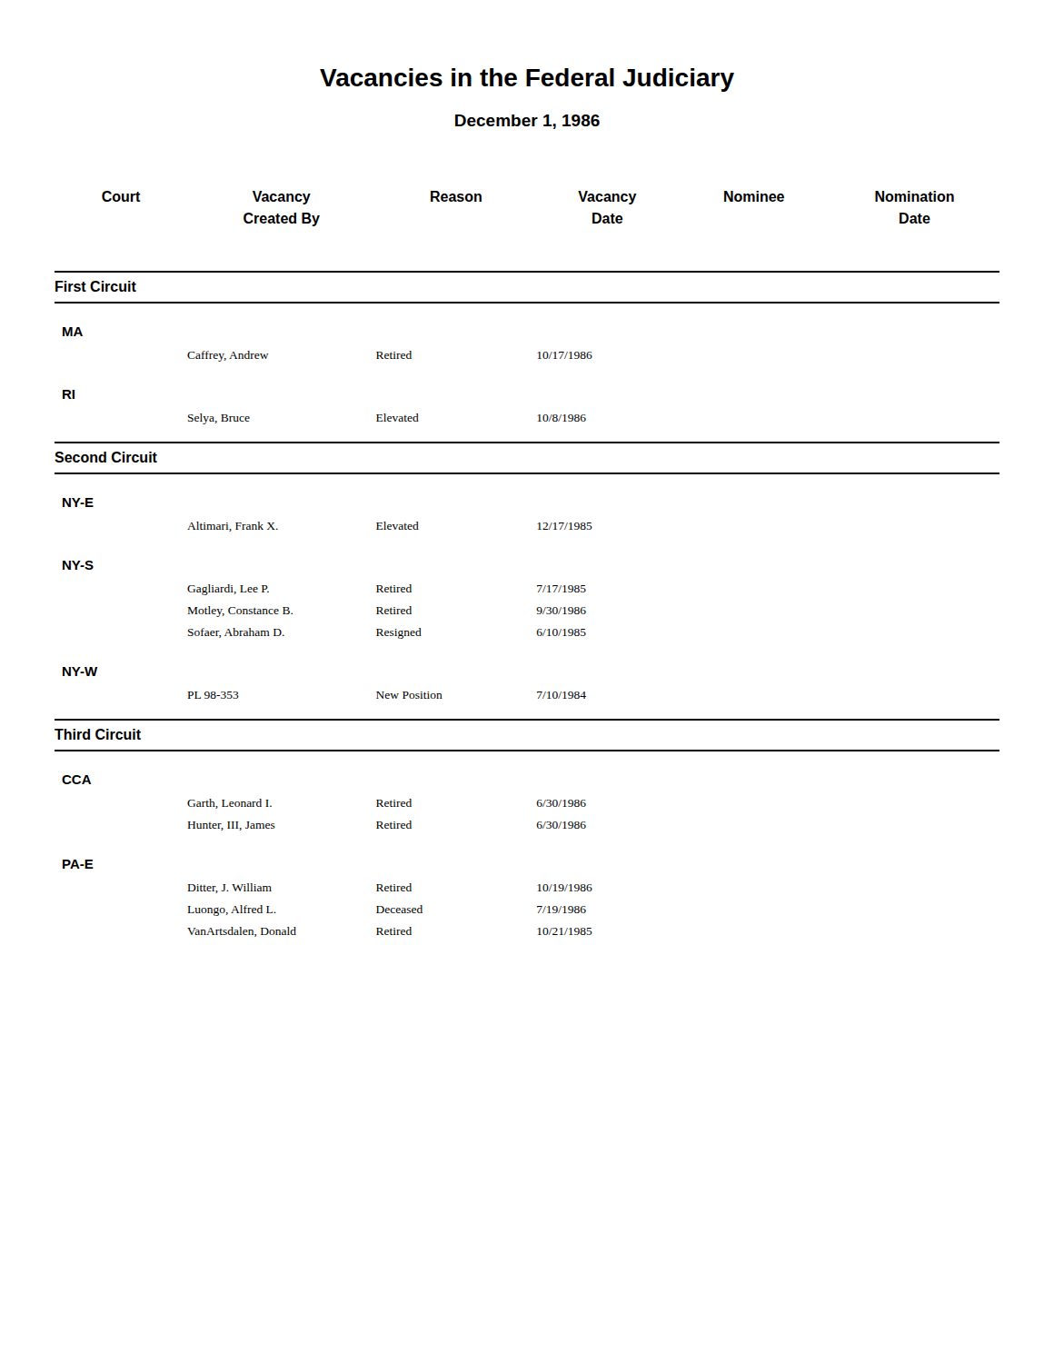Vacancies in the Federal Judiciary
December 1, 1986
| Court | Vacancy Created By | Reason | Vacancy Date | Nominee | Nomination Date |
| --- | --- | --- | --- | --- | --- |
| First Circuit |
| MA |
| | Caffrey, Andrew | Retired | 10/17/1986 | | |
| RI |
| | Selya, Bruce | Elevated | 10/8/1986 | | |
| Second Circuit |
| NY-E |
| | Altimari, Frank X. | Elevated | 12/17/1985 | | |
| NY-S |
| | Gagliardi, Lee P. | Retired | 7/17/1985 | | |
| | Motley, Constance B. | Retired | 9/30/1986 | | |
| | Sofaer, Abraham D. | Resigned | 6/10/1985 | | |
| NY-W |
| | PL 98-353 | New Position | 7/10/1984 | | |
| Third Circuit |
| CCA |
| | Garth, Leonard I. | Retired | 6/30/1986 | | |
| | Hunter, III, James | Retired | 6/30/1986 | | |
| PA-E |
| | Ditter, J. William | Retired | 10/19/1986 | | |
| | Luongo, Alfred L. | Deceased | 7/19/1986 | | |
| | VanArtsdalen, Donald | Retired | 10/21/1985 | | |